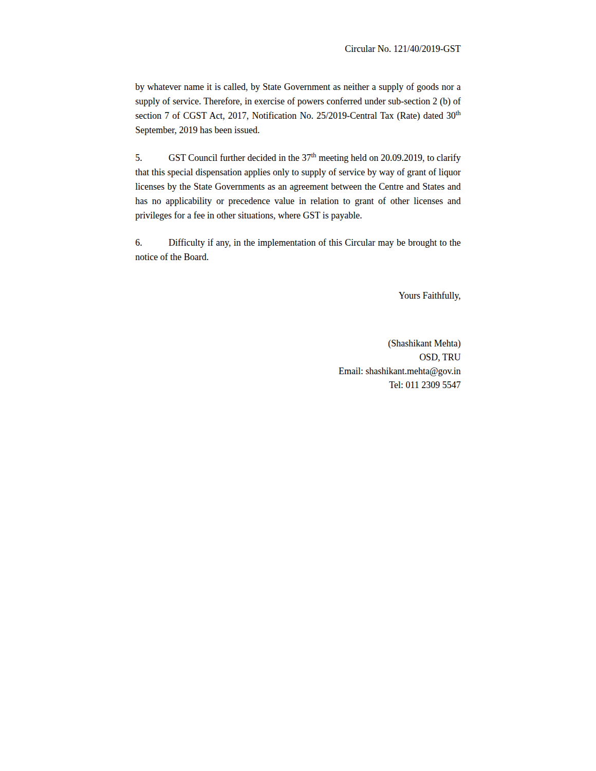Circular No. 121/40/2019-GST
by whatever name it is called, by State Government as neither a supply of goods nor a supply of service. Therefore, in exercise of powers conferred under sub-section 2 (b) of section 7 of CGST Act, 2017, Notification No. 25/2019-Central Tax (Rate) dated 30th September, 2019 has been issued.
5. GST Council further decided in the 37th meeting held on 20.09.2019, to clarify that this special dispensation applies only to supply of service by way of grant of liquor licenses by the State Governments as an agreement between the Centre and States and has no applicability or precedence value in relation to grant of other licenses and privileges for a fee in other situations, where GST is payable.
6. Difficulty if any, in the implementation of this Circular may be brought to the notice of the Board.
Yours Faithfully,
(Shashikant Mehta)
OSD, TRU
Email: shashikant.mehta@gov.in
Tel: 011 2309 5547